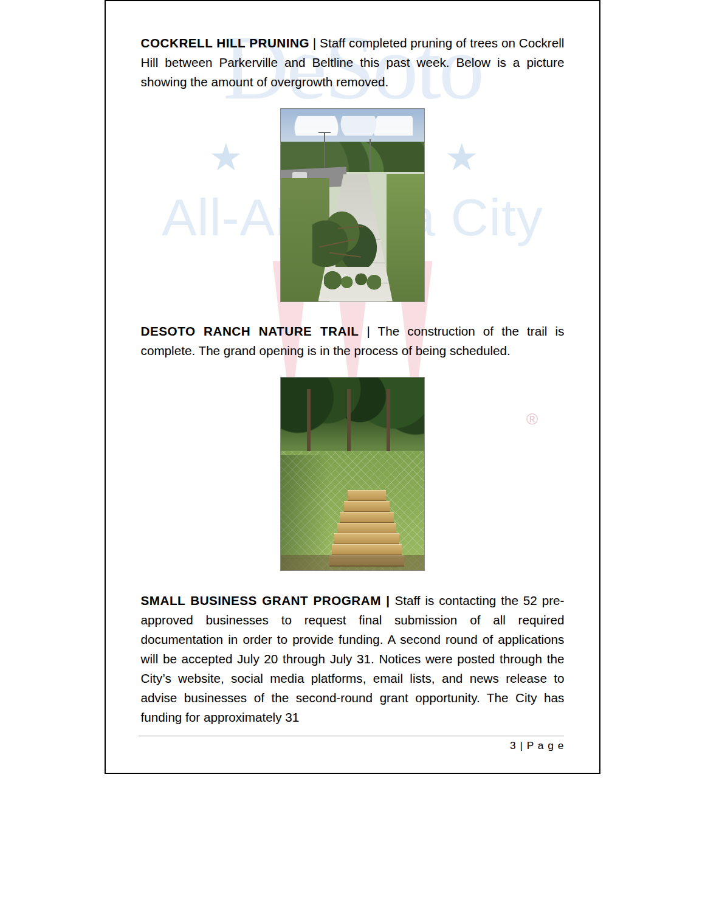DeSoto
★ ★ ★ ★
All-America City
®
COCKRELL HILL PRUNING | Staff completed pruning of trees on Cockrell Hill between Parkerville and Beltline this past week. Below is a picture showing the amount of overgrowth removed.
DESOTO RANCH NATURE TRAIL | The construction of the trail is complete. The grand opening is in the process of being scheduled.
SMALL BUSINESS GRANT PROGRAM | Staff is contacting the 52 pre-approved businesses to request final submission of all required documentation in order to provide funding. A second round of applications will be accepted July 20 through July 31. Notices were posted through the City’s website, social media platforms, email lists, and news release to advise businesses of the second-round grant opportunity. The City has funding for approximately 31
3 | P a g e